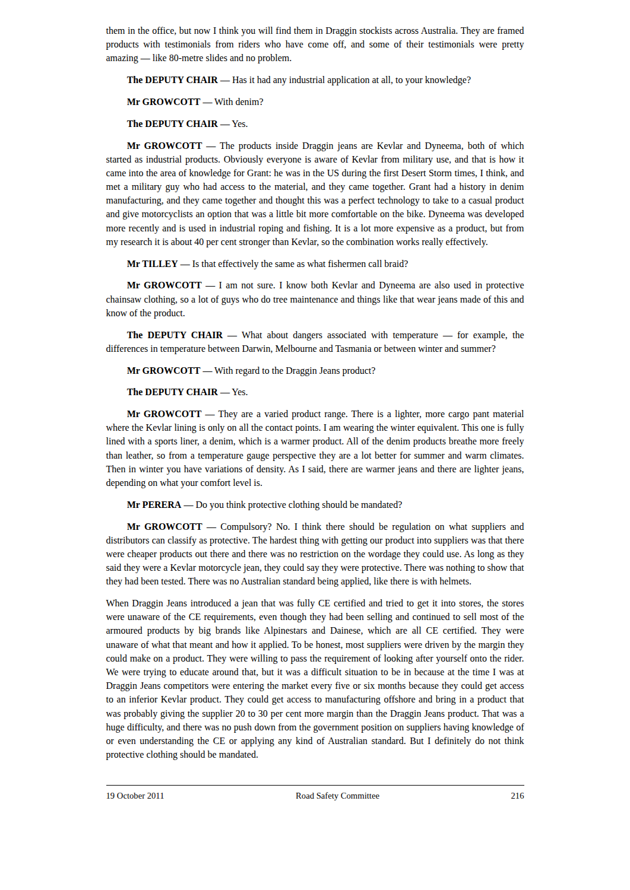them in the office, but now I think you will find them in Draggin stockists across Australia. They are framed products with testimonials from riders who have come off, and some of their testimonials were pretty amazing — like 80-metre slides and no problem.
The DEPUTY CHAIR — Has it had any industrial application at all, to your knowledge?
Mr GROWCOTT — With denim?
The DEPUTY CHAIR — Yes.
Mr GROWCOTT — The products inside Draggin jeans are Kevlar and Dyneema, both of which started as industrial products. Obviously everyone is aware of Kevlar from military use, and that is how it came into the area of knowledge for Grant: he was in the US during the first Desert Storm times, I think, and met a military guy who had access to the material, and they came together. Grant had a history in denim manufacturing, and they came together and thought this was a perfect technology to take to a casual product and give motorcyclists an option that was a little bit more comfortable on the bike. Dyneema was developed more recently and is used in industrial roping and fishing. It is a lot more expensive as a product, but from my research it is about 40 per cent stronger than Kevlar, so the combination works really effectively.
Mr TILLEY — Is that effectively the same as what fishermen call braid?
Mr GROWCOTT — I am not sure. I know both Kevlar and Dyneema are also used in protective chainsaw clothing, so a lot of guys who do tree maintenance and things like that wear jeans made of this and know of the product.
The DEPUTY CHAIR — What about dangers associated with temperature — for example, the differences in temperature between Darwin, Melbourne and Tasmania or between winter and summer?
Mr GROWCOTT — With regard to the Draggin Jeans product?
The DEPUTY CHAIR — Yes.
Mr GROWCOTT — They are a varied product range. There is a lighter, more cargo pant material where the Kevlar lining is only on all the contact points. I am wearing the winter equivalent. This one is fully lined with a sports liner, a denim, which is a warmer product. All of the denim products breathe more freely than leather, so from a temperature gauge perspective they are a lot better for summer and warm climates. Then in winter you have variations of density. As I said, there are warmer jeans and there are lighter jeans, depending on what your comfort level is.
Mr PERERA — Do you think protective clothing should be mandated?
Mr GROWCOTT — Compulsory? No. I think there should be regulation on what suppliers and distributors can classify as protective. The hardest thing with getting our product into suppliers was that there were cheaper products out there and there was no restriction on the wordage they could use. As long as they said they were a Kevlar motorcycle jean, they could say they were protective. There was nothing to show that they had been tested. There was no Australian standard being applied, like there is with helmets.
When Draggin Jeans introduced a jean that was fully CE certified and tried to get it into stores, the stores were unaware of the CE requirements, even though they had been selling and continued to sell most of the armoured products by big brands like Alpinestars and Dainese, which are all CE certified. They were unaware of what that meant and how it applied. To be honest, most suppliers were driven by the margin they could make on a product. They were willing to pass the requirement of looking after yourself onto the rider. We were trying to educate around that, but it was a difficult situation to be in because at the time I was at Draggin Jeans competitors were entering the market every five or six months because they could get access to an inferior Kevlar product. They could get access to manufacturing offshore and bring in a product that was probably giving the supplier 20 to 30 per cent more margin than the Draggin Jeans product. That was a huge difficulty, and there was no push down from the government position on suppliers having knowledge of or even understanding the CE or applying any kind of Australian standard. But I definitely do not think protective clothing should be mandated.
19 October 2011 Road Safety Committee 216